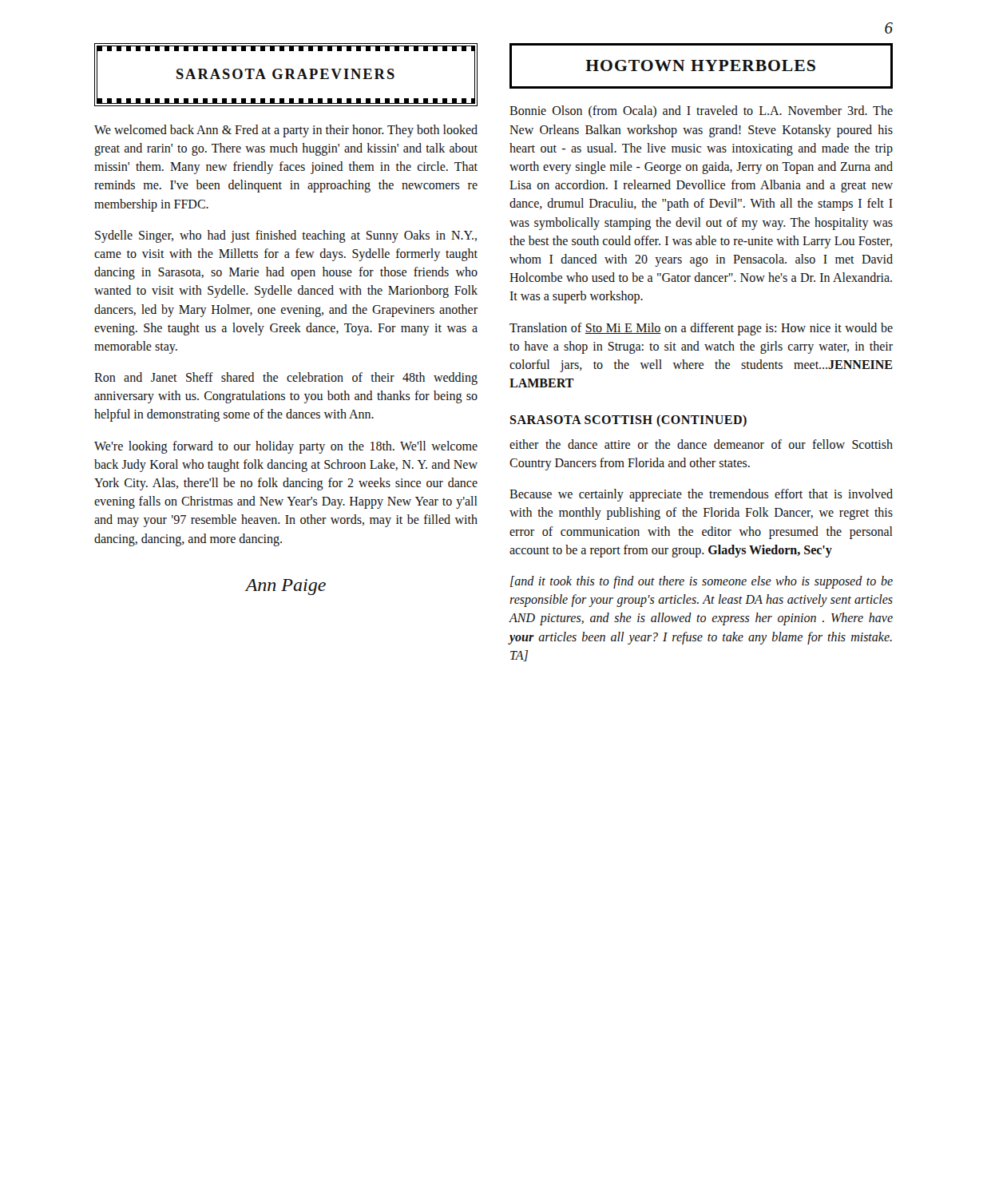6
SARASOTA GRAPEVINERS
We welcomed back Ann & Fred at a party in their honor. They both looked great and rarin' to go. There was much huggin' and kissin' and talk about missin' them. Many new friendly faces joined them in the circle. That reminds me. I've been delinquent in approaching the newcomers re membership in FFDC.
Sydelle Singer, who had just finished teaching at Sunny Oaks in N.Y., came to visit with the Milletts for a few days. Sydelle formerly taught dancing in Sarasota, so Marie had open house for those friends who wanted to visit with Sydelle. Sydelle danced with the Marionborg Folk dancers, led by Mary Holmer, one evening, and the Grapeviners another evening. She taught us a lovely Greek dance, Toya. For many it was a memorable stay.
Ron and Janet Sheff shared the celebration of their 48th wedding anniversary with us. Congratulations to you both and thanks for being so helpful in demonstrating some of the dances with Ann.
We're looking forward to our holiday party on the 18th. We'll welcome back Judy Koral who taught folk dancing at Schroon Lake, N. Y. and New York City. Alas, there'll be no folk dancing for 2 weeks since our dance evening falls on Christmas and New Year's Day. Happy New Year to y'all and may your '97 resemble heaven. In other words, may it be filled with dancing, dancing, and more dancing.
Ann Paige
HOGTOWN HYPERBOLES
Bonnie Olson (from Ocala) and I traveled to L.A. November 3rd. The New Orleans Balkan workshop was grand! Steve Kotansky poured his heart out - as usual. The live music was intoxicating and made the trip worth every single mile - George on gaida, Jerry on Topan and Zurna and Lisa on accordion. I relearned Devollice from Albania and a great new dance, drumul Draculiu, the "path of Devil". With all the stamps I felt I was symbolically stamping the devil out of my way. The hospitality was the best the south could offer. I was able to re-unite with Larry Lou Foster, whom I danced with 20 years ago in Pensacola. also I met David Holcombe who used to be a "Gator dancer". Now he's a Dr. In Alexandria. It was a superb workshop.
Translation of Sto Mi E Milo on a different page is: How nice it would be to have a shop in Struga: to sit and watch the girls carry water, in their colorful jars, to the well where the students meet...JENNEINE LAMBERT
SARASOTA SCOTTISH (CONTINUED)
either the dance attire or the dance demeanor of our fellow Scottish Country Dancers from Florida and other states.
Because we certainly appreciate the tremendous effort that is involved with the monthly publishing of the Florida Folk Dancer, we regret this error of communication with the editor who presumed the personal account to be a report from our group. Gladys Wiedorn, Sec'y
[and it took this to find out there is someone else who is supposed to be responsible for your group's articles. At least DA has actively sent articles AND pictures, and she is allowed to express her opinion . Where have your articles been all year? I refuse to take any blame for this mistake. TA]